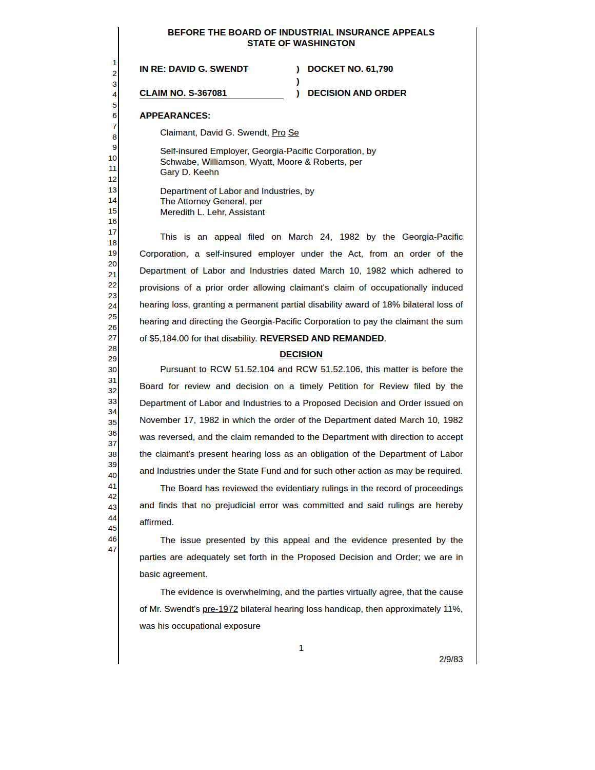1
2
3
4
5
6
7
8
9
10
11
12
13
14
15
16
17
18
19
20
21
22
23
24
25
26
27
28
29
30
31
32
33
34
35
36
37
38
39
40
41
42
43
44
45
46
47
BEFORE THE BOARD OF INDUSTRIAL INSURANCE APPEALS
STATE OF WASHINGTON
| IN RE: DAVID G. SWENDT | ) | DOCKET NO. 61,790 |
| | ) | |
| CLAIM NO. S-367081 | ) | DECISION AND ORDER |
APPEARANCES:
Claimant, David G. Swendt, Pro Se
Self-insured Employer, Georgia-Pacific Corporation, by
Schwabe, Williamson, Wyatt, Moore & Roberts, per
Gary D. Keehn
Department of Labor and Industries, by
The Attorney General, per
Meredith L. Lehr, Assistant
This is an appeal filed on March 24, 1982 by the Georgia-Pacific Corporation, a self-insured employer under the Act, from an order of the Department of Labor and Industries dated March 10, 1982 which adhered to provisions of a prior order allowing claimant's claim of occupationally induced hearing loss, granting a permanent partial disability award of 18% bilateral loss of hearing and directing the Georgia-Pacific Corporation to pay the claimant the sum of $5,184.00 for that disability. REVERSED AND REMANDED.
DECISION
Pursuant to RCW 51.52.104 and RCW 51.52.106, this matter is before the Board for review and decision on a timely Petition for Review filed by the Department of Labor and Industries to a Proposed Decision and Order issued on November 17, 1982 in which the order of the Department dated March 10, 1982 was reversed, and the claim remanded to the Department with direction to accept the claimant's present hearing loss as an obligation of the Department of Labor and Industries under the State Fund and for such other action as may be required.
The Board has reviewed the evidentiary rulings in the record of proceedings and finds that no prejudicial error was committed and said rulings are hereby affirmed.
The issue presented by this appeal and the evidence presented by the parties are adequately set forth in the Proposed Decision and Order; we are in basic agreement.
The evidence is overwhelming, and the parties virtually agree, that the cause of Mr. Swendt's pre-1972 bilateral hearing loss handicap, then approximately 11%, was his occupational exposure
1
2/9/83